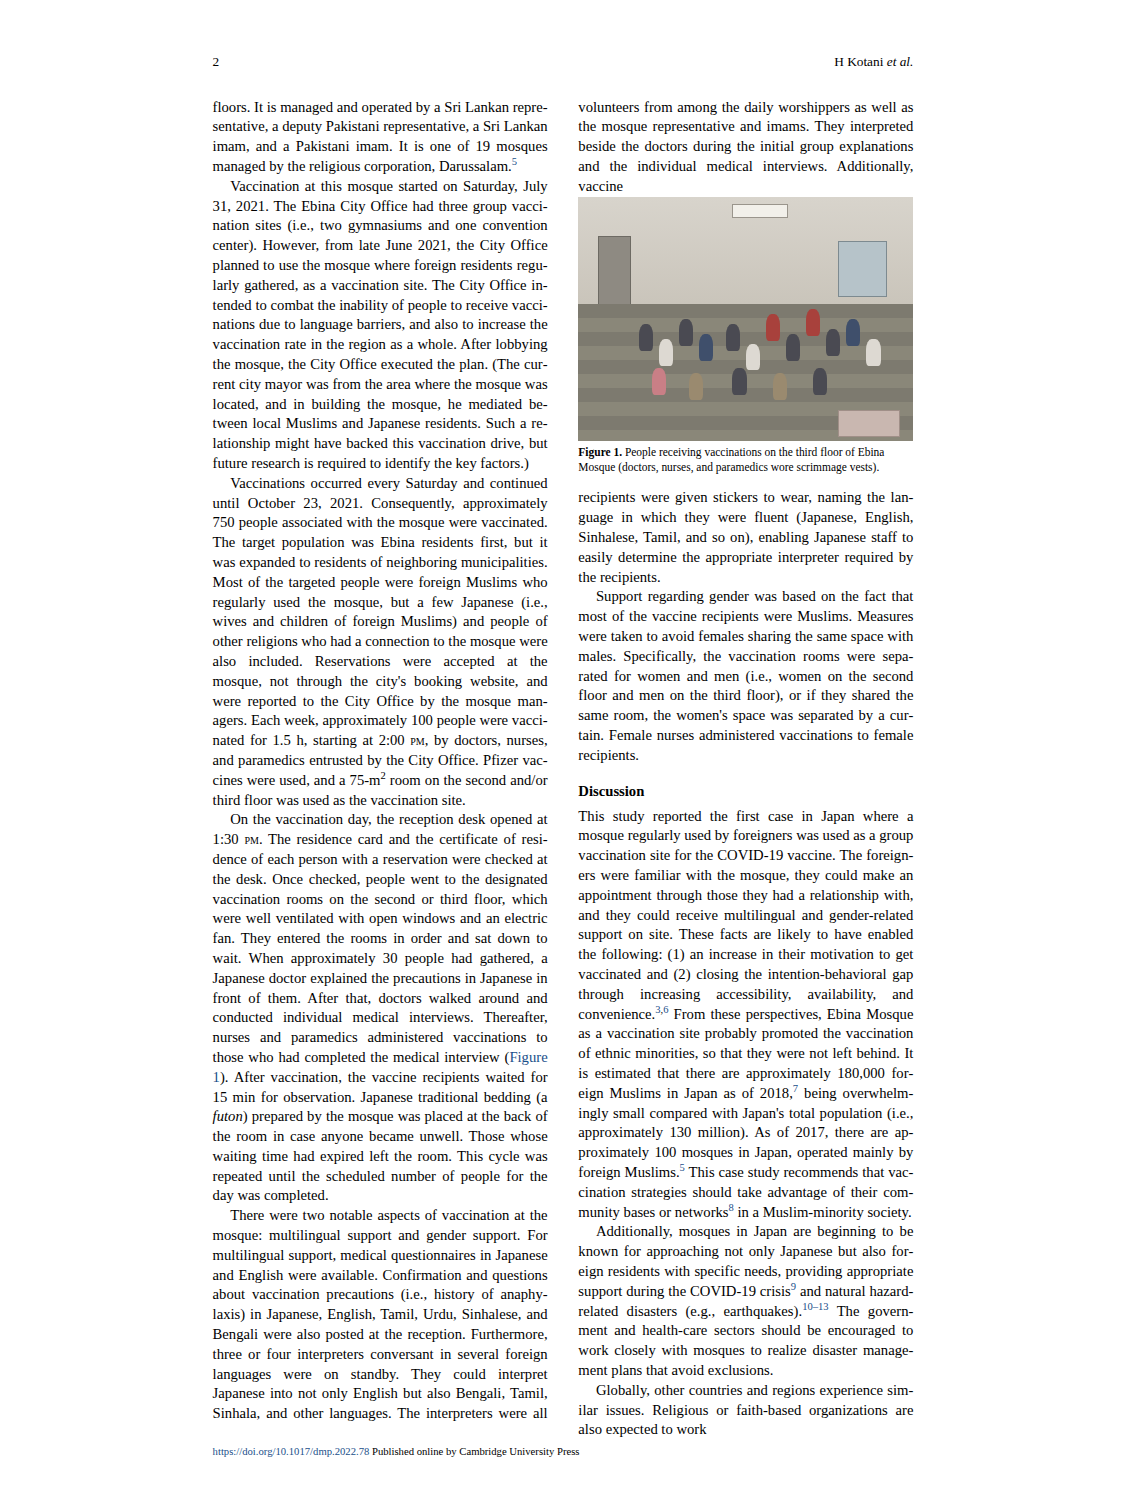2 H Kotani et al.
floors. It is managed and operated by a Sri Lankan representative, a deputy Pakistani representative, a Sri Lankan imam, and a Pakistani imam. It is one of 19 mosques managed by the religious corporation, Darussalam.5
Vaccination at this mosque started on Saturday, July 31, 2021. The Ebina City Office had three group vaccination sites (i.e., two gymnasiums and one convention center). However, from late June 2021, the City Office planned to use the mosque where foreign residents regularly gathered, as a vaccination site. The City Office intended to combat the inability of people to receive vaccinations due to language barriers, and also to increase the vaccination rate in the region as a whole. After lobbying the mosque, the City Office executed the plan. (The current city mayor was from the area where the mosque was located, and in building the mosque, he mediated between local Muslims and Japanese residents. Such a relationship might have backed this vaccination drive, but future research is required to identify the key factors.)
Vaccinations occurred every Saturday and continued until October 23, 2021. Consequently, approximately 750 people associated with the mosque were vaccinated. The target population was Ebina residents first, but it was expanded to residents of neighboring municipalities. Most of the targeted people were foreign Muslims who regularly used the mosque, but a few Japanese (i.e., wives and children of foreign Muslims) and people of other religions who had a connection to the mosque were also included. Reservations were accepted at the mosque, not through the city's booking website, and were reported to the City Office by the mosque managers. Each week, approximately 100 people were vaccinated for 1.5 h, starting at 2:00 pm, by doctors, nurses, and paramedics entrusted by the City Office. Pfizer vaccines were used, and a 75-m2 room on the second and/or third floor was used as the vaccination site.
On the vaccination day, the reception desk opened at 1:30 pm. The residence card and the certificate of residence of each person with a reservation were checked at the desk. Once checked, people went to the designated vaccination rooms on the second or third floor, which were well ventilated with open windows and an electric fan. They entered the rooms in order and sat down to wait. When approximately 30 people had gathered, a Japanese doctor explained the precautions in Japanese in front of them. After that, doctors walked around and conducted individual medical interviews. Thereafter, nurses and paramedics administered vaccinations to those who had completed the medical interview (Figure 1). After vaccination, the vaccine recipients waited for 15 min for observation. Japanese traditional bedding (a futon) prepared by the mosque was placed at the back of the room in case anyone became unwell. Those whose waiting time had expired left the room. This cycle was repeated until the scheduled number of people for the day was completed.
There were two notable aspects of vaccination at the mosque: multilingual support and gender support. For multilingual support, medical questionnaires in Japanese and English were available. Confirmation and questions about vaccination precautions (i.e., history of anaphylaxis) in Japanese, English, Tamil, Urdu, Sinhalese, and Bengali were also posted at the reception. Furthermore, three or four interpreters conversant in several foreign languages were on standby. They could interpret Japanese into not only English but also Bengali, Tamil, Sinhala, and other languages. The interpreters were all volunteers from among the daily worshippers as well as the mosque representative and imams. They interpreted beside the doctors during the initial group explanations and the individual medical interviews. Additionally, vaccine
Figure 1. People receiving vaccinations on the third floor of Ebina Mosque (doctors, nurses, and paramedics wore scrimmage vests).
recipients were given stickers to wear, naming the language in which they were fluent (Japanese, English, Sinhalese, Tamil, and so on), enabling Japanese staff to easily determine the appropriate interpreter required by the recipients.
Support regarding gender was based on the fact that most of the vaccine recipients were Muslims. Measures were taken to avoid females sharing the same space with males. Specifically, the vaccination rooms were separated for women and men (i.e., women on the second floor and men on the third floor), or if they shared the same room, the women's space was separated by a curtain. Female nurses administered vaccinations to female recipients.
Discussion
This study reported the first case in Japan where a mosque regularly used by foreigners was used as a group vaccination site for the COVID-19 vaccine. The foreigners were familiar with the mosque, they could make an appointment through those they had a relationship with, and they could receive multilingual and gender-related support on site. These facts are likely to have enabled the following: (1) an increase in their motivation to get vaccinated and (2) closing the intention-behavioral gap through increasing accessibility, availability, and convenience.3,6 From these perspectives, Ebina Mosque as a vaccination site probably promoted the vaccination of ethnic minorities, so that they were not left behind. It is estimated that there are approximately 180,000 foreign Muslims in Japan as of 2018,7 being overwhelmingly small compared with Japan's total population (i.e., approximately 130 million). As of 2017, there are approximately 100 mosques in Japan, operated mainly by foreign Muslims.5 This case study recommends that vaccination strategies should take advantage of their community bases or networks8 in a Muslim-minority society.
Additionally, mosques in Japan are beginning to be known for approaching not only Japanese but also foreign residents with specific needs, providing appropriate support during the COVID-19 crisis9 and natural hazard-related disasters (e.g., earthquakes).10–13 The government and health-care sectors should be encouraged to work closely with mosques to realize disaster management plans that avoid exclusions.
Globally, other countries and regions experience similar issues. Religious or faith-based organizations are also expected to work
https://doi.org/10.1017/dmp.2022.78 Published online by Cambridge University Press